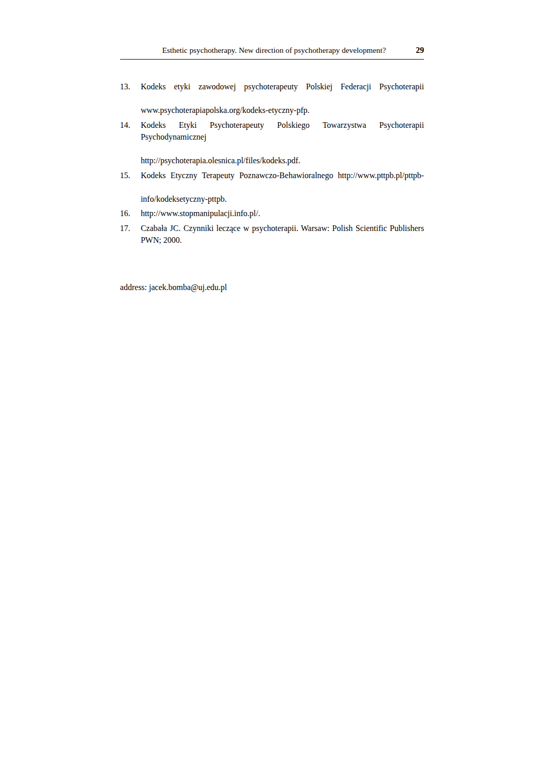Esthetic psychotherapy. New direction of psychotherapy development?
29
13. Kodeks etyki zawodowej psychoterapeuty Polskiej Federacji Psychoterapii www.psychoterapiapolska.org/kodeks-etyczny-pfp.
14. Kodeks Etyki Psychoterapeuty Polskiego Towarzystwa Psychoterapii Psychodynamicznej http://psychoterapia.olesnica.pl/files/kodeks.pdf.
15. Kodeks Etyczny Terapeuty Poznawczo-Behawioralnego http://www.pttpb.pl/pttpb- info/kodeksetyczny-pttpb.
16. http://www.stopmanipulacji.info.pl/.
17. Czabała JC. Czynniki leczące w psychoterapii. Warsaw: Polish Scientific Publishers PWN; 2000.
address: jacek.bomba@uj.edu.pl